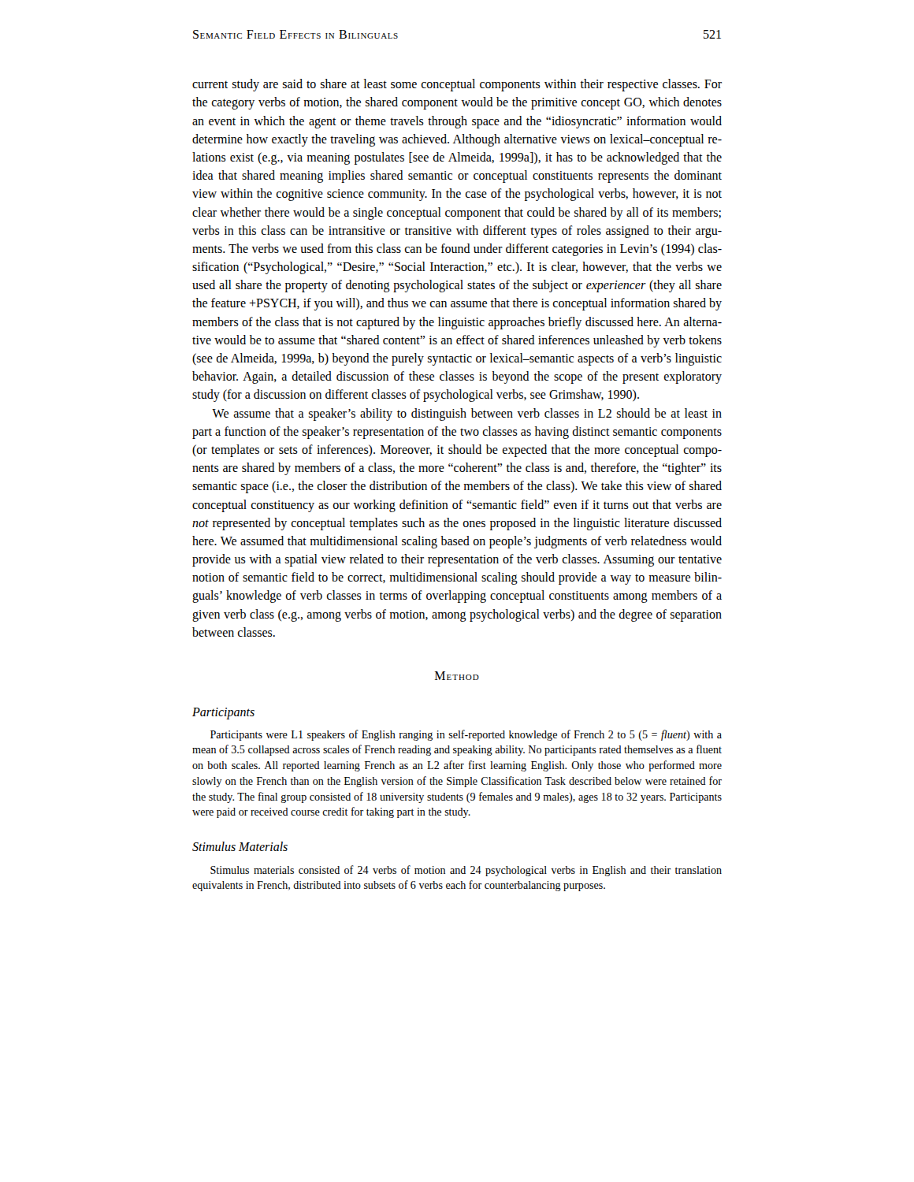Semantic Field Effects in Bilinguals 521
current study are said to share at least some conceptual components within their respective classes. For the category verbs of motion, the shared component would be the primitive concept GO, which denotes an event in which the agent or theme travels through space and the “idiosyncratic” information would determine how exactly the traveling was achieved. Although alternative views on lexical–conceptual relations exist (e.g., via meaning postulates [see de Almeida, 1999a]), it has to be acknowledged that the idea that shared meaning implies shared semantic or conceptual constituents represents the dominant view within the cognitive science community. In the case of the psychological verbs, however, it is not clear whether there would be a single conceptual component that could be shared by all of its members; verbs in this class can be intransitive or transitive with different types of roles assigned to their arguments. The verbs we used from this class can be found under different categories in Levin’s (1994) classification (“Psychological,” “Desire,” “Social Interaction,” etc.). It is clear, however, that the verbs we used all share the property of denoting psychological states of the subject or experiencer (they all share the feature +PSYCH, if you will), and thus we can assume that there is conceptual information shared by members of the class that is not captured by the linguistic approaches briefly discussed here. An alternative would be to assume that “shared content” is an effect of shared inferences unleashed by verb tokens (see de Almeida, 1999a, b) beyond the purely syntactic or lexical–semantic aspects of a verb’s linguistic behavior. Again, a detailed discussion of these classes is beyond the scope of the present exploratory study (for a discussion on different classes of psychological verbs, see Grimshaw, 1990).
We assume that a speaker’s ability to distinguish between verb classes in L2 should be at least in part a function of the speaker’s representation of the two classes as having distinct semantic components (or templates or sets of inferences). Moreover, it should be expected that the more conceptual components are shared by members of a class, the more “coherent” the class is and, therefore, the “tighter” its semantic space (i.e., the closer the distribution of the members of the class). We take this view of shared conceptual constituency as our working definition of “semantic field” even if it turns out that verbs are not represented by conceptual templates such as the ones proposed in the linguistic literature discussed here. We assumed that multidimensional scaling based on people’s judgments of verb relatedness would provide us with a spatial view related to their representation of the verb classes. Assuming our tentative notion of semantic field to be correct, multidimensional scaling should provide a way to measure bilinguals’ knowledge of verb classes in terms of overlapping conceptual constituents among members of a given verb class (e.g., among verbs of motion, among psychological verbs) and the degree of separation between classes.
Method
Participants
Participants were L1 speakers of English ranging in self-reported knowledge of French 2 to 5 (5 = fluent) with a mean of 3.5 collapsed across scales of French reading and speaking ability. No participants rated themselves as a fluent on both scales. All reported learning French as an L2 after first learning English. Only those who performed more slowly on the French than on the English version of the Simple Classification Task described below were retained for the study. The final group consisted of 18 university students (9 females and 9 males), ages 18 to 32 years. Participants were paid or received course credit for taking part in the study.
Stimulus Materials
Stimulus materials consisted of 24 verbs of motion and 24 psychological verbs in English and their translation equivalents in French, distributed into subsets of 6 verbs each for counterbalancing purposes.